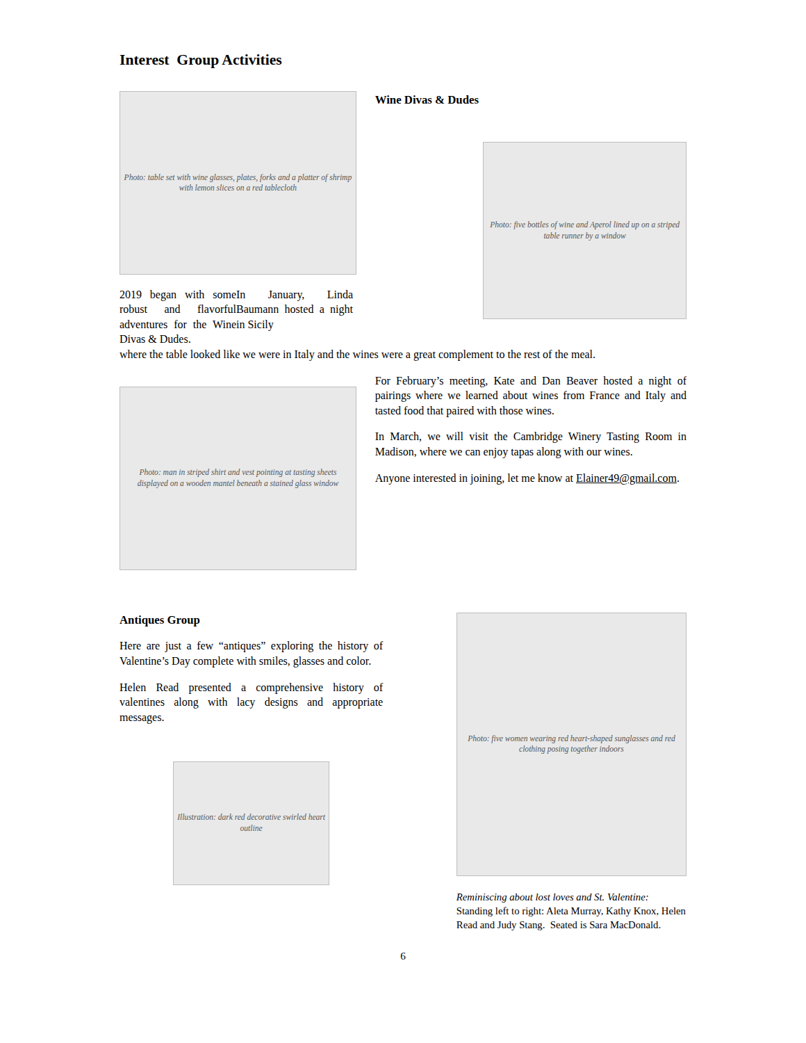Interest Group Activities
Photo: table set with wine glasses, plates, forks and a platter of shrimp with lemon slices on a red tablecloth
Wine Divas & Dudes
Photo: five bottles of wine and Aperol lined up on a striped table runner by a window
2019 began with some robust and flavorful adventures for the Wine Divas & Dudes.
In January, Linda Baumann hosted a night in Sicily
where the table looked like we were in Italy and the wines were a great complement to the rest of the meal.
Photo: man in striped shirt and vest pointing at tasting sheets displayed on a wooden mantel beneath a stained glass window
For February’s meeting, Kate and Dan Beaver hosted a night of pairings where we learned about wines from France and Italy and tasted food that paired with those wines.
In March, we will visit the Cambridge Winery Tasting Room in Madison, where we can enjoy tapas along with our wines.
Anyone interested in joining, let me know at Elainer49@gmail.com.
Photo: five women wearing red heart-shaped sunglasses and red clothing posing together indoors
Antiques Group
Here are just a few “antiques” exploring the history of Valentine’s Day complete with smiles, glasses and color.
Helen Read presented a comprehensive history of valentines along with lacy designs and appropriate messages.
Illustration: dark red decorative swirled heart outline
Reminiscing about lost loves and St. Valentine:
Standing left to right: Aleta Murray, Kathy Knox, Helen Read and Judy Stang. Seated is Sara MacDonald.
6